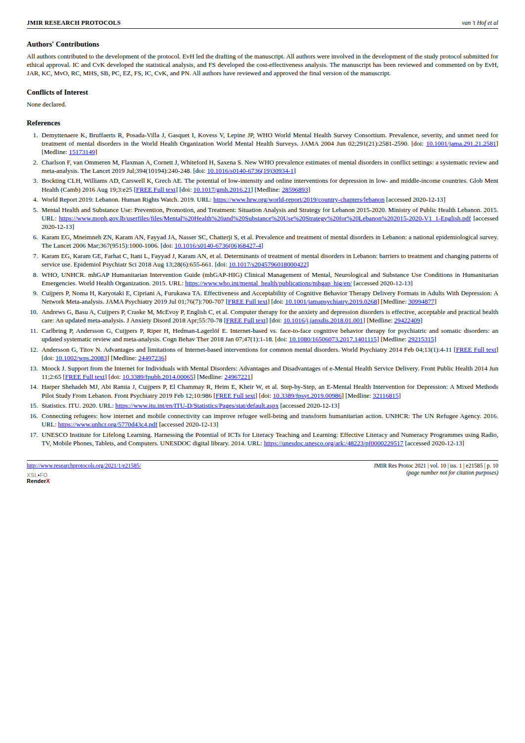JMIR RESEARCH PROTOCOLS van 't Hof et al
Authors' Contributions
All authors contributed to the development of the protocol. EvH led the drafting of the manuscript. All authors were involved in the development of the study protocol submitted for ethical approval. IC and CvK developed the statistical analysis, and FS developed the cost-effectiveness analysis. The manuscript has been reviewed and commented on by EvH, JAR, KC, MvO, RC, MHS, SB, PC, EZ, FS, IC, CvK, and PN. All authors have reviewed and approved the final version of the manuscript.
Conflicts of Interest
None declared.
References
Demyttenaere K, Bruffaerts R, Posada-Villa J, Gasquet I, Kovess V, Lepine JP, WHO World Mental Health Survey Consortium. Prevalence, severity, and unmet need for treatment of mental disorders in the World Health Organization World Mental Health Surveys. JAMA 2004 Jun 02;291(21):2581-2590. [doi: 10.1001/jama.291.21.2581] [Medline: 15173149]
Charlson F, van Ommeren M, Flaxman A, Cornett J, Whiteford H, Saxena S. New WHO prevalence estimates of mental disorders in conflict settings: a systematic review and meta-analysis. The Lancet 2019 Jul;394(10194):240-248. [doi: 10.1016/s0140-6736(19)30934-1]
Bockting CLH, Williams AD, Carswell K, Grech AE. The potential of low-intensity and online interventions for depression in low- and middle-income countries. Glob Ment Health (Camb) 2016 Aug 19;3:e25 [FREE Full text] [doi: 10.1017/gmh.2016.21] [Medline: 28596893]
World Report 2019: Lebanon. Human Rights Watch. 2019. URL: https://www.hrw.org/world-report/2019/country-chapters/lebanon [accessed 2020-12-13]
Mental Health and Substance Use: Prevention, Promotion, and Treatment: Situation Analysis and Strategy for Lebanon 2015-2020. Ministry of Public Health Lebanon. 2015. URL: https://www.moph.gov.lb/userfiles/files/Mental%20Health%20and%20Substance%20Use%20Strategy%20for%20Lebanon%202015-2020-V1_1-English.pdf [accessed 2020-12-13]
Karam EG, Mneimneh ZN, Karam AN, Fayyad JA, Nasser SC, Chatterji S, et al. Prevalence and treatment of mental disorders in Lebanon: a national epidemiological survey. The Lancet 2006 Mar;367(9515):1000-1006. [doi: 10.1016/s0140-6736(06)68427-4]
Karam EG, Karam GE, Farhat C, Itani L, Fayyad J, Karam AN, et al. Determinants of treatment of mental disorders in Lebanon: barriers to treatment and changing patterns of service use. Epidemiol Psychiatr Sci 2018 Aug 13;28(6):655-661. [doi: 10.1017/s2045796018000422]
WHO, UNHCR. mhGAP Humanitarian Intervention Guide (mhGAP-HIG) Clinical Management of Mental, Neurological and Substance Use Conditions in Humanitarian Emergencies. World Health Organization. 2015. URL: https://www.who.int/mental_health/publications/mhgap_hig/en/ [accessed 2020-12-13]
Cuijpers P, Noma H, Karyotaki E, Cipriani A, Furukawa TA. Effectiveness and Acceptability of Cognitive Behavior Therapy Delivery Formats in Adults With Depression: A Network Meta-analysis. JAMA Psychiatry 2019 Jul 01;76(7):700-707 [FREE Full text] [doi: 10.1001/jamapsychiatry.2019.0268] [Medline: 30994877]
Andrews G, Basu A, Cuijpers P, Craske M, McEvoy P, English C, et al. Computer therapy for the anxiety and depression disorders is effective, acceptable and practical health care: An updated meta-analysis. J Anxiety Disord 2018 Apr;55:70-78 [FREE Full text] [doi: 10.1016/j.janxdis.2018.01.001] [Medline: 29422409]
Carlbring P, Andersson G, Cuijpers P, Riper H, Hedman-Lagerlöf E. Internet-based vs. face-to-face cognitive behavior therapy for psychiatric and somatic disorders: an updated systematic review and meta-analysis. Cogn Behav Ther 2018 Jan 07;47(1):1-18. [doi: 10.1080/16506073.2017.1401115] [Medline: 29215315]
Andersson G, Titov N. Advantages and limitations of Internet-based interventions for common mental disorders. World Psychiatry 2014 Feb 04;13(1):4-11 [FREE Full text] [doi: 10.1002/wps.20083] [Medline: 24497236]
Moock J. Support from the Internet for Individuals with Mental Disorders: Advantages and Disadvantages of e-Mental Health Service Delivery. Front Public Health 2014 Jun 11;2:65 [FREE Full text] [doi: 10.3389/fpubh.2014.00065] [Medline: 24967221]
Harper Shehadeh MJ, Abi Ramia J, Cuijpers P, El Chammay R, Heim E, Kheir W, et al. Step-by-Step, an E-Mental Health Intervention for Depression: A Mixed Methods Pilot Study From Lebanon. Front Psychiatry 2019 Feb 12;10:986 [FREE Full text] [doi: 10.3389/fpsyt.2019.00986] [Medline: 32116815]
Statistics. ITU. 2020. URL: https://www.itu.int/en/ITU-D/Statistics/Pages/stat/default.aspx [accessed 2020-12-13]
Connecting refugees: how internet and mobile connectivity can improve refugee well-being and transform humanitarian action. UNHCR: The UN Refugee Agency. 2016. URL: https://www.unhcr.org/5770d43c4.pdf [accessed 2020-12-13]
UNESCO Institute for Lifelong Learning. Harnessing the Potential of ICTs for Literacy Teaching and Learning: Effective Literacy and Numeracy Programmes using Radio, TV, Mobile Phones, Tablets, and Computers. UNESDOC digital library. 2014. URL: https://unesdoc.unesco.org/ark:/48223/pf0000229517 [accessed 2020-12-13]
http://www.researchprotocols.org/2021/1/e21585/
XSL•FO
RenderX
JMIR Res Protoc 2021 | vol. 10 | iss. 1 | e21585 | p. 10
(page number not for citation purposes)